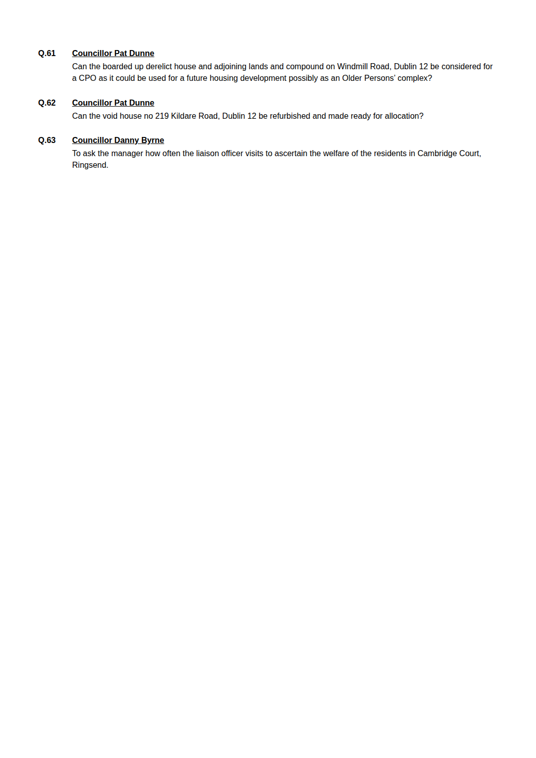Q.61
Councillor Pat Dunne
Can the boarded up derelict house and adjoining lands and compound on Windmill Road, Dublin 12 be considered for a CPO as it could be used for a future housing development possibly as an Older Persons’ complex?
Q.62
Councillor Pat Dunne
Can the void house no 219 Kildare Road, Dublin 12 be refurbished and made ready for allocation?
Q.63
Councillor Danny Byrne
To ask the manager how often the liaison officer visits to ascertain the welfare of the residents in Cambridge Court, Ringsend.